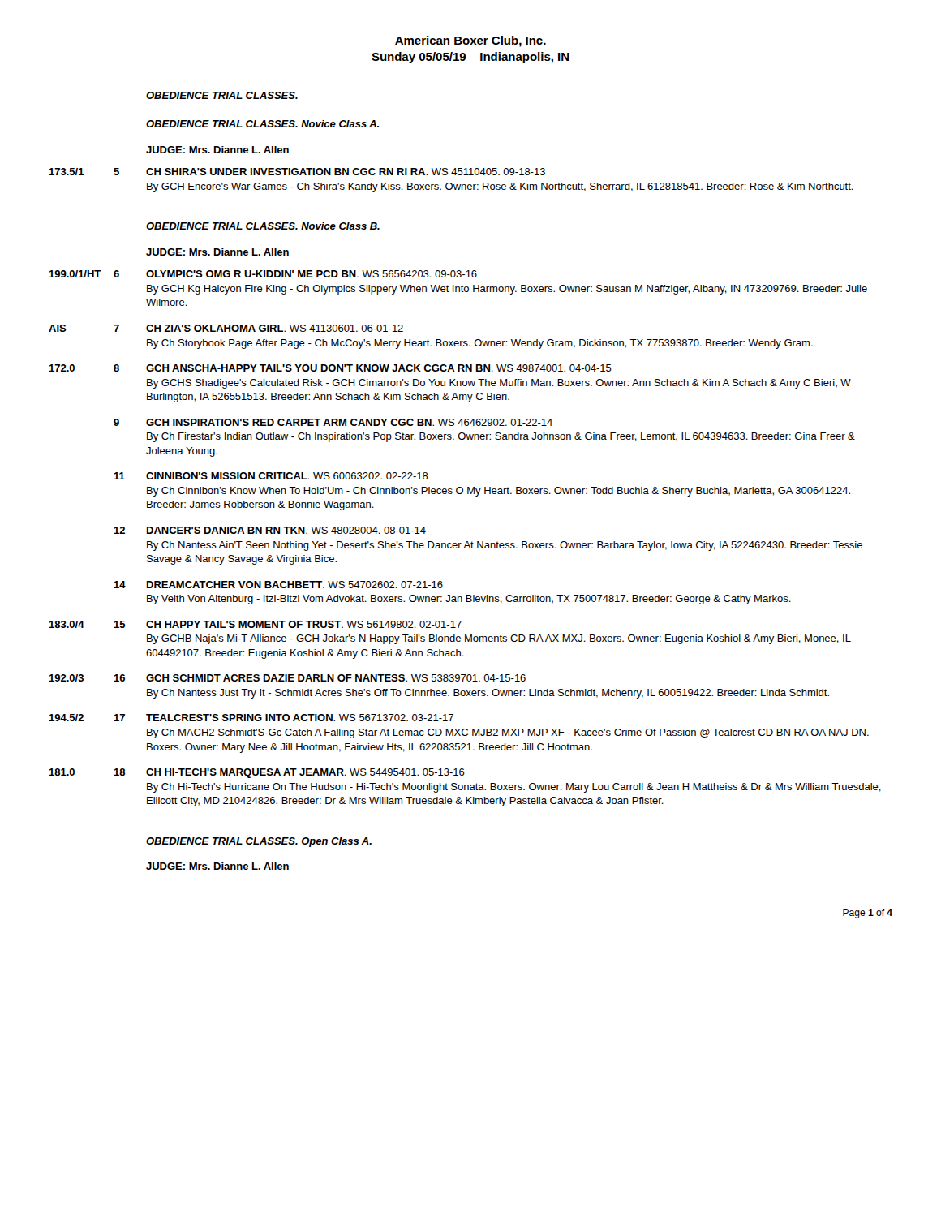American Boxer Club, Inc.
Sunday 05/05/19 Indianapolis, IN
OBEDIENCE TRIAL CLASSES.
OBEDIENCE TRIAL CLASSES. Novice Class A.
JUDGE: Mrs. Dianne L. Allen
| 173.5/1 | 5 | CH SHIRA'S UNDER INVESTIGATION BN CGC RN RI RA . WS 45110405. 09-18-13 By GCH Encore's War Games - Ch Shira's Kandy Kiss. Boxers. Owner: Rose & Kim Northcutt, Sherrard, IL 612818541. Breeder: Rose & Kim Northcutt. |
OBEDIENCE TRIAL CLASSES. Novice Class B.
JUDGE: Mrs. Dianne L. Allen
| 199.0/1/HT | 6 | OLYMPIC'S OMG R U-KIDDIN' ME PCD BN . WS 56564203. 09-03-16 By GCH Kg Halcyon Fire King - Ch Olympics Slippery When Wet Into Harmony. Boxers. Owner: Sausan M Naffziger, Albany, IN 473209769. Breeder: Julie Wilmore. |
| AIS | 7 | CH ZIA'S OKLAHOMA GIRL . WS 41130601. 06-01-12 By Ch Storybook Page After Page - Ch McCoy's Merry Heart. Boxers. Owner: Wendy Gram, Dickinson, TX 775393870. Breeder: Wendy Gram. |
| 172.0 | 8 | GCH ANSCHA-HAPPY TAIL'S YOU DON'T KNOW JACK CGCA RN BN . WS 49874001. 04-04-15 By GCHS Shadigee's Calculated Risk - GCH Cimarron's Do You Know The Muffin Man. Boxers. Owner: Ann Schach & Kim A Schach & Amy C Bieri, W Burlington, IA 526551513. Breeder: Ann Schach & Kim Schach & Amy C Bieri. |
| | 9 | GCH INSPIRATION'S RED CARPET ARM CANDY CGC BN . WS 46462902. 01-22-14 By Ch Firestar's Indian Outlaw - Ch Inspiration's Pop Star. Boxers. Owner: Sandra Johnson & Gina Freer, Lemont, IL 604394633. Breeder: Gina Freer & Joleena Young. |
| | 11 | CINNIBON'S MISSION CRITICAL . WS 60063202. 02-22-18 By Ch Cinnibon's Know When To Hold'Um - Ch Cinnibon's Pieces O My Heart. Boxers. Owner: Todd Buchla & Sherry Buchla, Marietta, GA 300641224. Breeder: James Robberson & Bonnie Wagaman. |
| | 12 | DANCER'S DANICA BN RN TKN . WS 48028004. 08-01-14 By Ch Nantess Ain'T Seen Nothing Yet - Desert's She's The Dancer At Nantess. Boxers. Owner: Barbara Taylor, Iowa City, IA 522462430. Breeder: Tessie Savage & Nancy Savage & Virginia Bice. |
| | 14 | DREAMCATCHER VON BACHBETT . WS 54702602. 07-21-16 By Veith Von Altenburg - Itzi-Bitzi Vom Advokat. Boxers. Owner: Jan Blevins, Carrollton, TX 750074817. Breeder: George & Cathy Markos. |
| 183.0/4 | 15 | CH HAPPY TAIL'S MOMENT OF TRUST . WS 56149802. 02-01-17 By GCHB Naja's Mi-T Alliance - GCH Jokar's N Happy Tail's Blonde Moments CD RA AX MXJ. Boxers. Owner: Eugenia Koshiol & Amy Bieri, Monee, IL 604492107. Breeder: Eugenia Koshiol & Amy C Bieri & Ann Schach. |
| 192.0/3 | 16 | GCH SCHMIDT ACRES DAZIE DARLN OF NANTESS . WS 53839701. 04-15-16 By Ch Nantess Just Try It - Schmidt Acres She's Off To Cinnrhee. Boxers. Owner: Linda Schmidt, Mchenry, IL 600519422. Breeder: Linda Schmidt. |
| 194.5/2 | 17 | TEALCREST'S SPRING INTO ACTION . WS 56713702. 03-21-17 By Ch MACH2 Schmidt'S-Gc Catch A Falling Star At Lemac CD MXC MJB2 MXP MJP XF - Kacee's Crime Of Passion @ Tealcrest CD BN RA OA NAJ DN. Boxers. Owner: Mary Nee & Jill Hootman, Fairview Hts, IL 622083521. Breeder: Jill C Hootman. |
| 181.0 | 18 | CH HI-TECH'S MARQUESA AT JEAMAR . WS 54495401. 05-13-16 By Ch Hi-Tech's Hurricane On The Hudson - Hi-Tech's Moonlight Sonata. Boxers. Owner: Mary Lou Carroll & Jean H Mattheiss & Dr & Mrs William Truesdale, Ellicott City, MD 210424826. Breeder: Dr & Mrs William Truesdale & Kimberly Pastella Calvacca & Joan Pfister. |
OBEDIENCE TRIAL CLASSES. Open Class A.
JUDGE: Mrs. Dianne L. Allen
Page 1 of 4